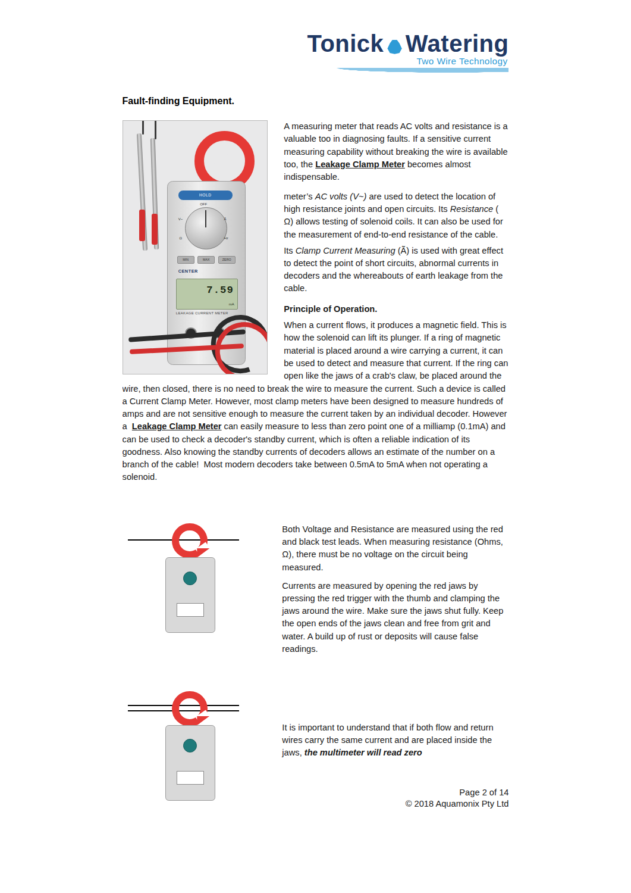Tonick Watering
Two Wire Technology
Fault-finding Equipment.
HOLD
OFF
V~
Ã
Ω
Hz
MIN MAX ZERO
CENTER
7.59
mA
LEAKAGE CURRENT METER
A measuring meter that reads AC volts and resistance is a valuable too in diagnosing faults. If a sensitive current measuring capability without breaking the wire is available too, the Leakage Clamp Meter becomes almost indispensable.
meter’s AC volts (V~) are used to detect the location of high resistance joints and open circuits. Its Resistance ( Ω) allows testing of solenoid coils. It can also be used for the measurement of end-to-end resistance of the cable.
Its Clamp Current Measuring (Ã) is used with great effect to detect the point of short circuits, abnormal currents in decoders and the whereabouts of earth leakage from the cable.
Principle of Operation.
When a current flows, it produces a magnetic field. This is how the solenoid can lift its plunger. If a ring of magnetic material is placed around a wire carrying a current, it can be used to detect and measure that current. If the ring can open like the jaws of a crab's claw, be placed around the wire, then closed, there is no need to break the wire to measure the current. Such a device is called a Current Clamp Meter. However, most clamp meters have been designed to measure hundreds of amps and are not sensitive enough to measure the current taken by an individual decoder. However a Leakage Clamp Meter can easily measure to less than zero point one of a milliamp (0.1mA) and can be used to check a decoder's standby current, which is often a reliable indication of its goodness. Also knowing the standby currents of decoders allows an estimate of the number on a branch of the cable! Most modern decoders take between 0.5mA to 5mA when not operating a solenoid.
Both Voltage and Resistance are measured using the red and black test leads. When measuring resistance (Ohms, Ω), there must be no voltage on the circuit being measured.
Currents are measured by opening the red jaws by pressing the red trigger with the thumb and clamping the jaws around the wire. Make sure the jaws shut fully. Keep the open ends of the jaws clean and free from grit and water. A build up of rust or deposits will cause false readings.
It is important to understand that if both flow and return wires carry the same current and are placed inside the jaws, the multimeter will read zero
Page 2 of 14
© 2018 Aquamonix Pty Ltd